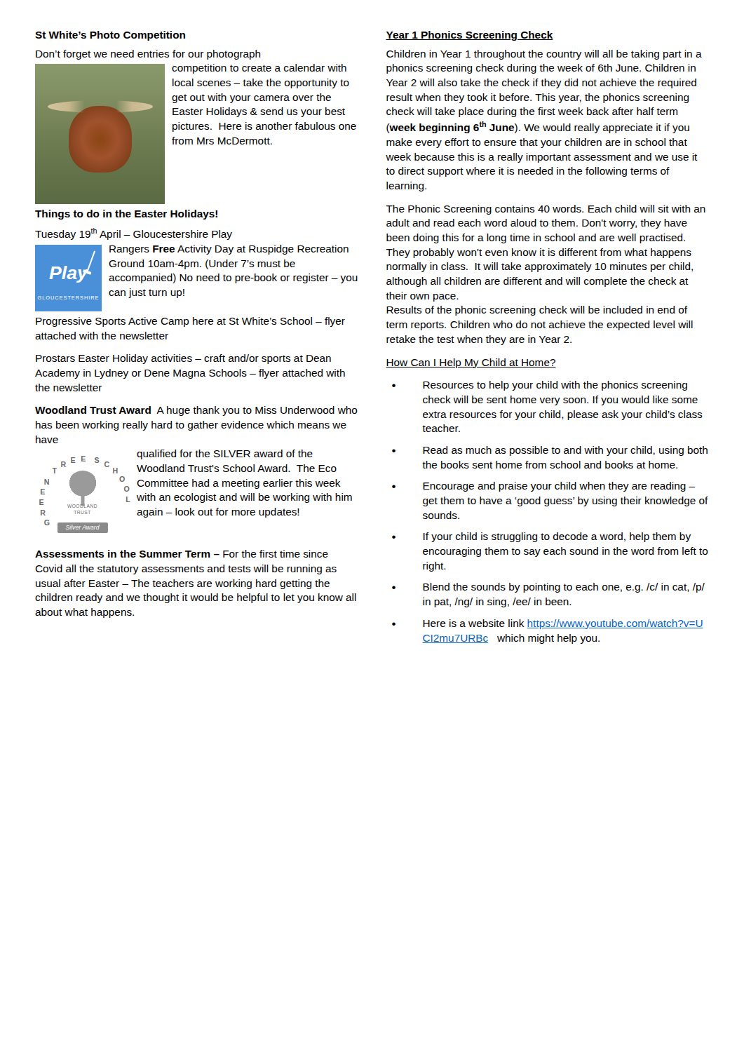St White’s Photo Competition
Don’t forget we need entries for our photograph
competition to create a calendar with local scenes – take the opportunity to get out with your camera over the Easter Holidays & send us your best pictures. Here is another fabulous one from Mrs McDermott.
Things to do in the Easter Holidays!
Tuesday 19th April – Gloucestershire Play
Play
GLOUCESTERSHIRE
Rangers Free Activity Day at Ruspidge Recreation Ground 10am-4pm. (Under 7’s must be accompanied) No need to pre-book or register – you can just turn up!
Progressive Sports Active Camp here at St White’s School – flyer attached with the newsletter
Prostars Easter Holiday activities – craft and/or sports at Dean Academy in Lydney or Dene Magna Schools – flyer attached with the newsletter
Woodland Trust Award A huge thank you to Miss Underwood who has been working really hard to gather evidence which means we have
G R E E N T R E E S C H O O L
WOODLAND
TRUST
Silver Award
qualified for the SILVER award of the Woodland Trust's School Award. The Eco Committee had a meeting earlier this week with an ecologist and will be working with him again – look out for more updates!
Assessments in the Summer Term – For the first time since Covid all the statutory assessments and tests will be running as usual after Easter – The teachers are working hard getting the children ready and we thought it would be helpful to let you know all about what happens.
Year 1 Phonics Screening Check
Children in Year 1 throughout the country will all be taking part in a phonics screening check during the week of 6th June. Children in Year 2 will also take the check if they did not achieve the required result when they took it before. This year, the phonics screening check will take place during the first week back after half term (week beginning 6th June). We would really appreciate it if you make every effort to ensure that your children are in school that week because this is a really important assessment and we use it to direct support where it is needed in the following terms of learning.
The Phonic Screening contains 40 words. Each child will sit with an adult and read each word aloud to them. Don't worry, they have been doing this for a long time in school and are well practised. They probably won't even know it is different from what happens normally in class. It will take approximately 10 minutes per child, although all children are different and will complete the check at their own pace.
Results of the phonic screening check will be included in end of term reports. Children who do not achieve the expected level will retake the test when they are in Year 2.
How Can I Help My Child at Home?
Resources to help your child with the phonics screening check will be sent home very soon. If you would like some extra resources for your child, please ask your child’s class teacher.
Read as much as possible to and with your child, using both the books sent home from school and books at home.
Encourage and praise your child when they are reading – get them to have a ‘good guess’ by using their knowledge of sounds.
If your child is struggling to decode a word, help them by encouraging them to say each sound in the word from left to right.
Blend the sounds by pointing to each one, e.g. /c/ in cat, /p/ in pat, /ng/ in sing, /ee/ in been.
Here is a website link https://www.youtube.com/watch?v=UCI2mu7URBc which might help you.